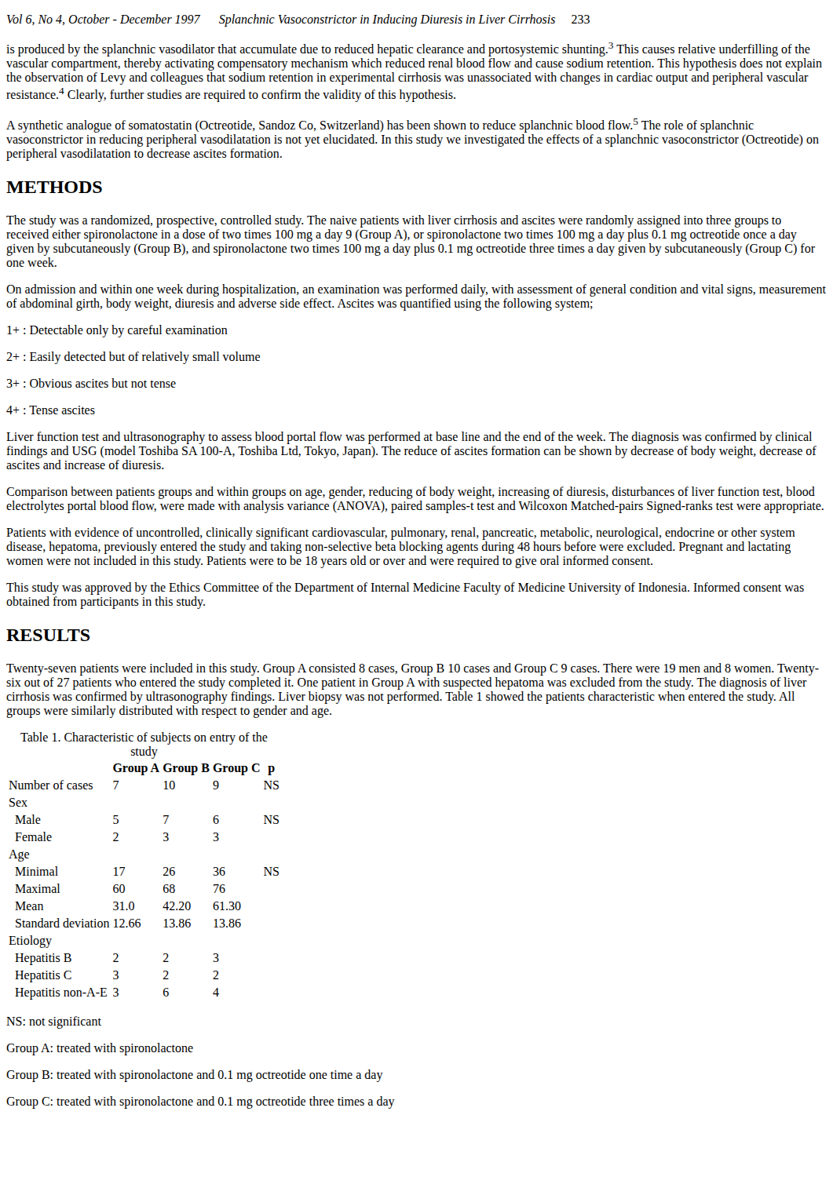Vol 6, No 4, October - December 1997 Splanchnic Vasoconstrictor in Inducing Diuresis in Liver Cirrhosis 233
is produced by the splanchnic vasodilator that accumulate due to reduced hepatic clearance and portosystemic shunting.3 This causes relative underfilling of the vascular compartment, thereby activating compensatory mechanism which reduced renal blood flow and cause sodium retention. This hypothesis does not explain the observation of Levy and colleagues that sodium retention in experimental cirrhosis was unassociated with changes in cardiac output and peripheral vascular resistance.4 Clearly, further studies are required to confirm the validity of this hypothesis.
A synthetic analogue of somatostatin (Octreotide, Sandoz Co, Switzerland) has been shown to reduce splanchnic blood flow.5 The role of splanchnic vasoconstrictor in reducing peripheral vasodilatation is not yet elucidated. In this study we investigated the effects of a splanchnic vasoconstrictor (Octreotide) on peripheral vasodilatation to decrease ascites formation.
METHODS
The study was a randomized, prospective, controlled study. The naive patients with liver cirrhosis and ascites were randomly assigned into three groups to received either spironolactone in a dose of two times 100 mg a day 9 (Group A), or spironolactone two times 100 mg a day plus 0.1 mg octreotide once a day given by subcutaneously (Group B), and spironolactone two times 100 mg a day plus 0.1 mg octreotide three times a day given by subcutaneously (Group C) for one week.
On admission and within one week during hospitalization, an examination was performed daily, with assessment of general condition and vital signs, measurement of abdominal girth, body weight, diuresis and adverse side effect. Ascites was quantified using the following system;
1+ : Detectable only by careful examination
2+ : Easily detected but of relatively small volume
3+ : Obvious ascites but not tense
4+ : Tense ascites
Liver function test and ultrasonography to assess blood portal flow was performed at base line and the end of the week. The diagnosis was confirmed by clinical findings and USG (model Toshiba SA 100-A, Toshiba Ltd, Tokyo, Japan). The reduce of ascites formation can be shown by decrease of body weight, decrease of ascites and increase of diuresis.
Comparison between patients groups and within groups on age, gender, reducing of body weight, increasing of diuresis, disturbances of liver function test, blood electrolytes portal blood flow, were made with analysis variance (ANOVA), paired samples-t test and Wilcoxon Matched-pairs Signed-ranks test were appropriate.
Patients with evidence of uncontrolled, clinically significant cardiovascular, pulmonary, renal, pancreatic, metabolic, neurological, endocrine or other system disease, hepatoma, previously entered the study and taking non-selective beta blocking agents during 48 hours before were excluded. Pregnant and lactating women were not included in this study. Patients were to be 18 years old or over and were required to give oral informed consent.
This study was approved by the Ethics Committee of the Department of Internal Medicine Faculty of Medicine University of Indonesia. Informed consent was obtained from participants in this study.
RESULTS
Twenty-seven patients were included in this study. Group A consisted 8 cases, Group B 10 cases and Group C 9 cases. There were 19 men and 8 women. Twenty-six out of 27 patients who entered the study completed it. One patient in Group A with suspected hepatoma was excluded from the study. The diagnosis of liver cirrhosis was confirmed by ultrasonography findings. Liver biopsy was not performed. Table 1 showed the patients characteristic when entered the study. All groups were similarly distributed with respect to gender and age.
Table 1. Characteristic of subjects on entry of the study
| | Group A | Group B | Group C | p |
| --- | --- | --- | --- | --- |
| Number of cases | 7 | 10 | 9 | NS |
| Sex | | | | |
| Male | 5 | 7 | 6 | NS |
| Female | 2 | 3 | 3 | |
| Age | | | | |
| Minimal | 17 | 26 | 36 | NS |
| Maximal | 60 | 68 | 76 | |
| Mean | 31.0 | 42.20 | 61.30 | |
| Standard deviation | 12.66 | 13.86 | 13.86 | |
| Etiology | | | | |
| Hepatitis B | 2 | 2 | 3 | |
| Hepatitis C | 3 | 2 | 2 | |
| Hepatitis non-A-E | 3 | 6 | 4 | |
NS: not significant
Group A: treated with spironolactone
Group B: treated with spironolactone and 0.1 mg octreotide one time a day
Group C: treated with spironolactone and 0.1 mg octreotide three times a day